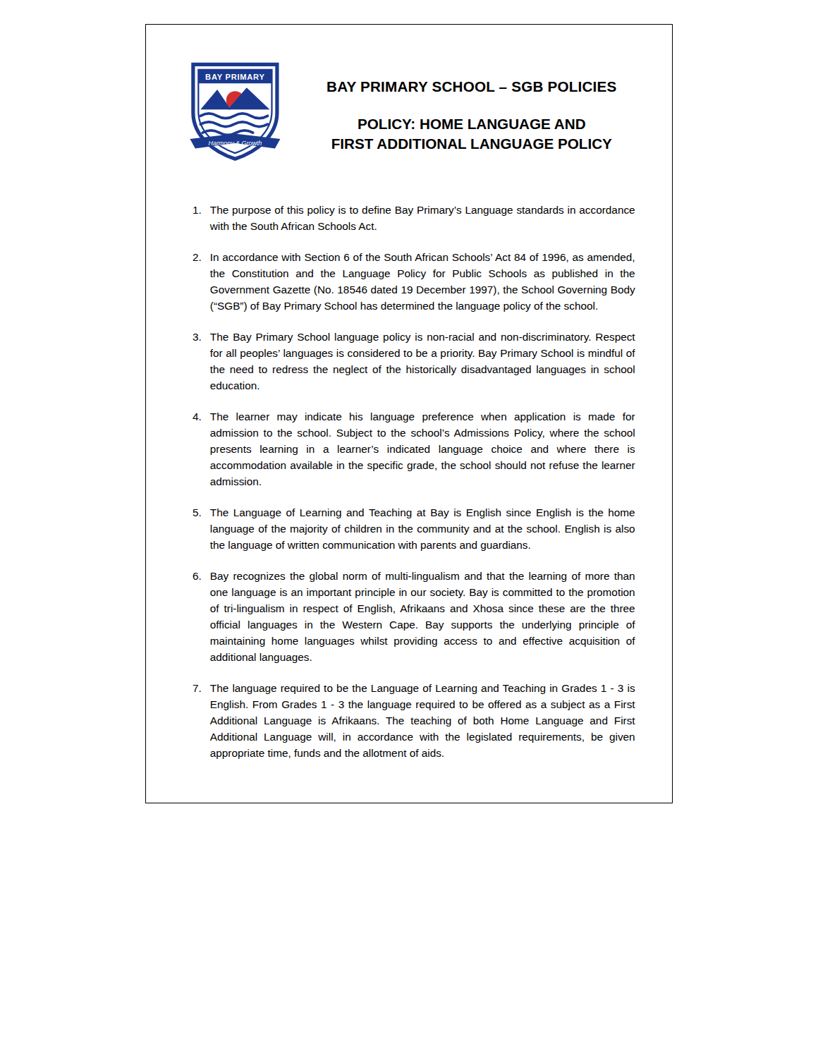Bay Primary School crest: shield with mountain, sun and waves, motto Harmony & Growth BAY PRIMARY Harmony & Growth
BAY PRIMARY SCHOOL – SGB POLICIES
POLICY: HOME LANGUAGE AND
FIRST ADDITIONAL LANGUAGE POLICY
The purpose of this policy is to define Bay Primary’s Language standards in accordance with the South African Schools Act.
In accordance with Section 6 of the South African Schools’ Act 84 of 1996, as amended, the Constitution and the Language Policy for Public Schools as published in the Government Gazette (No. 18546 dated 19 December 1997), the School Governing Body (“SGB”) of Bay Primary School has determined the language policy of the school.
The Bay Primary School language policy is non-racial and non-discriminatory. Respect for all peoples’ languages is considered to be a priority. Bay Primary School is mindful of the need to redress the neglect of the historically disadvantaged languages in school education.
The learner may indicate his language preference when application is made for admission to the school. Subject to the school’s Admissions Policy, where the school presents learning in a learner’s indicated language choice and where there is accommodation available in the specific grade, the school should not refuse the learner admission.
The Language of Learning and Teaching at Bay is English since English is the home language of the majority of children in the community and at the school. English is also the language of written communication with parents and guardians.
Bay recognizes the global norm of multi-lingualism and that the learning of more than one language is an important principle in our society. Bay is committed to the promotion of tri-lingualism in respect of English, Afrikaans and Xhosa since these are the three official languages in the Western Cape. Bay supports the underlying principle of maintaining home languages whilst providing access to and effective acquisition of additional languages.
The language required to be the Language of Learning and Teaching in Grades 1 - 3 is English. From Grades 1 - 3 the language required to be offered as a subject as a First Additional Language is Afrikaans. The teaching of both Home Language and First Additional Language will, in accordance with the legislated requirements, be given appropriate time, funds and the allotment of aids.